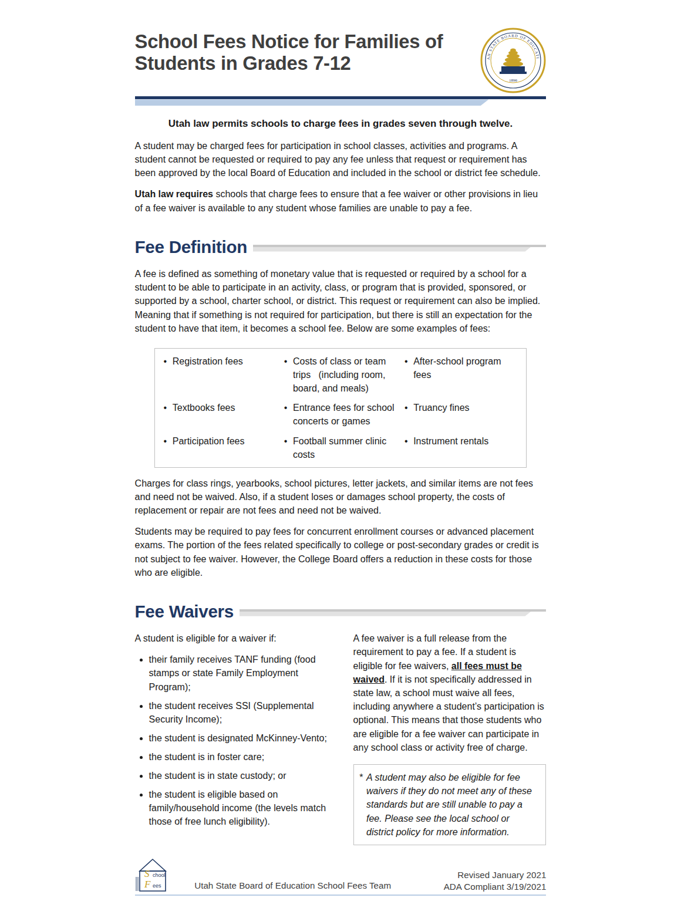School Fees Notice for Families of
Students in Grades 7-12
1896 UTAH STATE BOARD OF EDUCATION
Utah law permits schools to charge fees in grades seven through twelve.
A student may be charged fees for participation in school classes, activities and programs. A student cannot be requested or required to pay any fee unless that request or requirement has been approved by the local Board of Education and included in the school or district fee schedule.
Utah law requires schools that charge fees to ensure that a fee waiver or other provisions in lieu of a fee waiver is available to any student whose families are unable to pay a fee.
Fee Definition
A fee is defined as something of monetary value that is requested or required by a school for a student to be able to participate in an activity, class, or program that is provided, sponsored, or supported by a school, charter school, or district. This request or requirement can also be implied. Meaning that if something is not required for participation, but there is still an expectation for the student to have that item, it becomes a school fee. Below are some examples of fees:
| Registration fees | Costs of class or team trips (including room, board, and meals) | After-school program fees |
| Textbooks fees | Entrance fees for school concerts or games | Truancy fines |
| Participation fees | Football summer clinic costs | Instrument rentals |
Charges for class rings, yearbooks, school pictures, letter jackets, and similar items are not fees and need not be waived. Also, if a student loses or damages school property, the costs of replacement or repair are not fees and need not be waived.
Students may be required to pay fees for concurrent enrollment courses or advanced placement exams. The portion of the fees related specifically to college or post-secondary grades or credit is not subject to fee waiver. However, the College Board offers a reduction in these costs for those who are eligible.
Fee Waivers
A student is eligible for a waiver if:
their family receives TANF funding (food stamps or state Family Employment Program);
the student receives SSI (Supplemental Security Income);
the student is designated McKinney-Vento;
the student is in foster care;
the student is in state custody; or
the student is eligible based on family/household income (the levels match those of free lunch eligibility).
A fee waiver is a full release from the requirement to pay a fee. If a student is eligible for fee waivers, all fees must be waived. If it is not specifically addressed in state law, a school must waive all fees, including anywhere a student’s participation is optional. This means that those students who are eligible for a fee waiver can participate in any school class or activity free of charge.
*
A student may also be eligible for fee waivers if they do not meet any of these standards but are still unable to pay a fee. Please see the local school or district policy for more information.
S chool F ees
Utah State Board of Education School Fees Team
Revised January 2021
ADA Compliant 3/19/2021